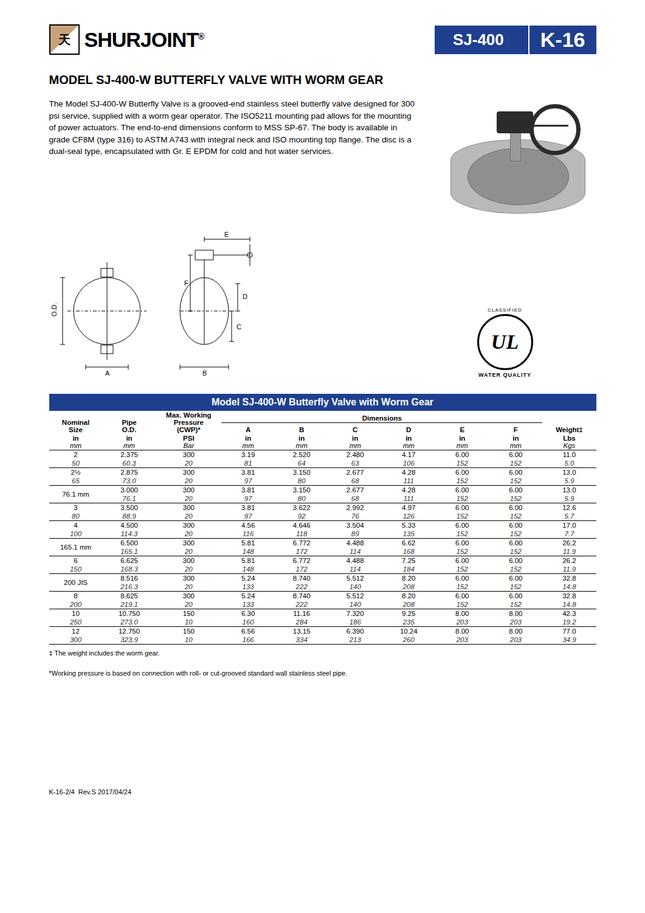天
SHURJOINT®
SJ-400
K-16
MODEL SJ-400-W BUTTERFLY VALVE WITH WORM GEAR
The Model SJ-400-W Butterfly Valve is a grooved-end stainless steel butterfly valve designed for 300 psi service, supplied with a worm gear operator. The ISO5211 mounting pad allows for the mounting of power actuators. The end-to-end dimensions conform to MSS SP-67. The body is available in grade CF8M (type 316) to ASTM A743 with integral neck and ISO mounting top flange. The disc is a dual-seal type, encapsulated with Gr. E EPDM for cold and hot water services.
O.D. A B E F D C
CLASSIFIED
UL
WATER QUALITY
Model SJ-400-W Butterfly Valve with Worm Gear
| Nominal Size | Pipe O.D. | Max. Working Pressure (CWP)* | Dimensions | Weight‡ |
| --- | --- | --- | --- | --- |
| A | B | C | D | E | F |
| in mm | in mm | PSI Bar | in mm | in mm | in mm | in mm | in mm | in mm | Lbs Kgs |
| 2 | 2.375 | 300 | 3.19 | 2.520 | 2.480 | 4.17 | 6.00 | 6.00 | 11.0 |
| 50 | 60.3 | 20 | 81 | 64 | 63 | 106 | 152 | 152 | 5.0 |
| 2½ | 2.875 | 300 | 3.81 | 3.150 | 2.677 | 4.28 | 6.00 | 6.00 | 13.0 |
| 65 | 73.0 | 20 | 97 | 80 | 68 | 111 | 152 | 152 | 5.9 |
| 76.1 mm | 3.000 | 300 | 3.81 | 3.150 | 2.677 | 4.28 | 6.00 | 6.00 | 13.0 |
| 76.1 | 20 | 97 | 80 | 68 | 111 | 152 | 152 | 5.9 |
| 3 | 3.500 | 300 | 3.81 | 3.622 | 2.992 | 4.97 | 6.00 | 6.00 | 12.6 |
| 80 | 88.9 | 20 | 97 | 92 | 76 | 126 | 152 | 152 | 5.7 |
| 4 | 4.500 | 300 | 4.56 | 4.646 | 3.504 | 5.33 | 6.00 | 6.00 | 17.0 |
| 100 | 114.3 | 20 | 116 | 118 | 89 | 135 | 152 | 152 | 7.7 |
| 165.1 mm | 6.500 | 300 | 5.81 | 6.772 | 4.488 | 6.62 | 6.00 | 6.00 | 26.2 |
| 165.1 | 20 | 148 | 172 | 114 | 168 | 152 | 152 | 11.9 |
| 6 | 6.625 | 300 | 5.81 | 6.772 | 4.488 | 7.25 | 6.00 | 6.00 | 26.2 |
| 150 | 168.3 | 20 | 148 | 172 | 114 | 184 | 152 | 152 | 11.9 |
| 200 JIS | 8.516 | 300 | 5.24 | 8.740 | 5.512 | 8.20 | 6.00 | 6.00 | 32.8 |
| 216.3 | 20 | 133 | 222 | 140 | 208 | 152 | 152 | 14.8 |
| 8 | 8.625 | 300 | 5.24 | 8.740 | 5.512 | 8.20 | 6.00 | 6.00 | 32.8 |
| 200 | 219.1 | 20 | 133 | 222 | 140 | 208 | 152 | 152 | 14.8 |
| 10 | 10.750 | 150 | 6.30 | 11.16 | 7.320 | 9.25 | 8.00 | 8.00 | 42.3 |
| 250 | 273.0 | 10 | 160 | 284 | 186 | 235 | 203 | 203 | 19.2 |
| 12 | 12.750 | 150 | 6.56 | 13.15 | 6.390 | 10.24 | 8.00 | 8.00 | 77.0 |
| 300 | 323.9 | 10 | 166 | 334 | 213 | 260 | 203 | 203 | 34.9 |
‡ The weight includes the worm gear.
*Working pressure is based on connection with roll- or cut-grooved standard wall stainless steel pipe.
K-16-2/4 Rev.S 2017/04/24